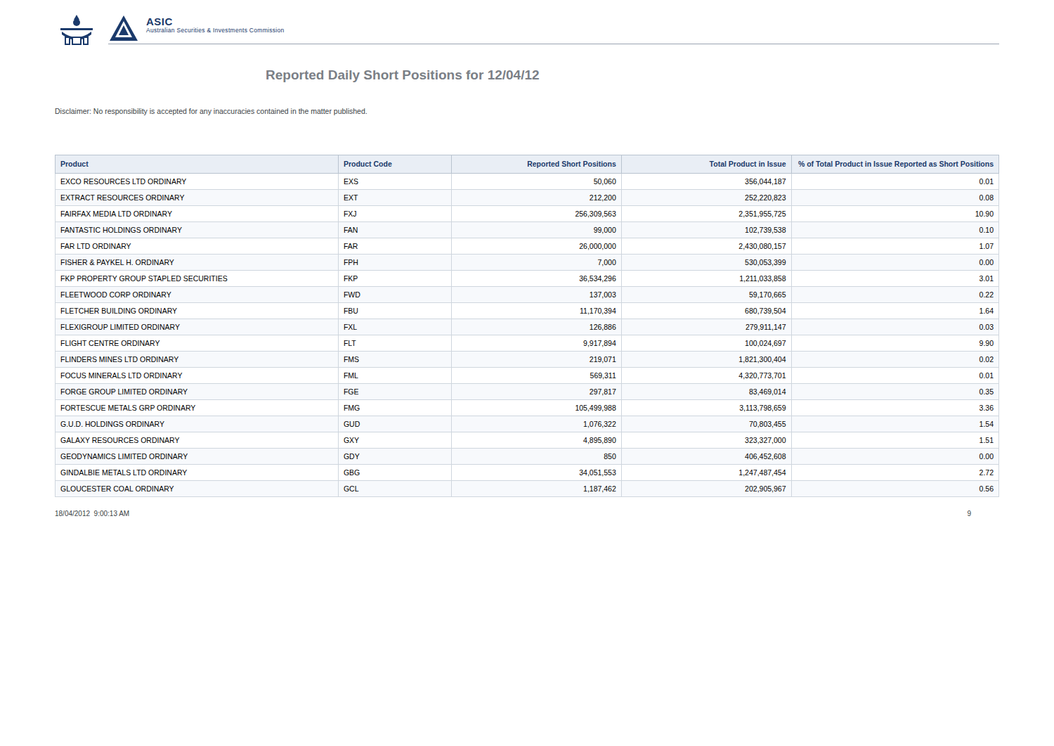ASIC
Australian Securities & Investments Commission
Reported Daily Short Positions for 12/04/12
Disclaimer: No responsibility is accepted for any inaccuracies contained in the matter published.
| Product | Product Code | Reported Short Positions | Total Product in Issue | % of Total Product in Issue Reported as Short Positions |
| --- | --- | --- | --- | --- |
| EXCO RESOURCES LTD ORDINARY | EXS | 50,060 | 356,044,187 | 0.01 |
| EXTRACT RESOURCES ORDINARY | EXT | 212,200 | 252,220,823 | 0.08 |
| FAIRFAX MEDIA LTD ORDINARY | FXJ | 256,309,563 | 2,351,955,725 | 10.90 |
| FANTASTIC HOLDINGS ORDINARY | FAN | 99,000 | 102,739,538 | 0.10 |
| FAR LTD ORDINARY | FAR | 26,000,000 | 2,430,080,157 | 1.07 |
| FISHER & PAYKEL H. ORDINARY | FPH | 7,000 | 530,053,399 | 0.00 |
| FKP PROPERTY GROUP STAPLED SECURITIES | FKP | 36,534,296 | 1,211,033,858 | 3.01 |
| FLEETWOOD CORP ORDINARY | FWD | 137,003 | 59,170,665 | 0.22 |
| FLETCHER BUILDING ORDINARY | FBU | 11,170,394 | 680,739,504 | 1.64 |
| FLEXIGROUP LIMITED ORDINARY | FXL | 126,886 | 279,911,147 | 0.03 |
| FLIGHT CENTRE ORDINARY | FLT | 9,917,894 | 100,024,697 | 9.90 |
| FLINDERS MINES LTD ORDINARY | FMS | 219,071 | 1,821,300,404 | 0.02 |
| FOCUS MINERALS LTD ORDINARY | FML | 569,311 | 4,320,773,701 | 0.01 |
| FORGE GROUP LIMITED ORDINARY | FGE | 297,817 | 83,469,014 | 0.35 |
| FORTESCUE METALS GRP ORDINARY | FMG | 105,499,988 | 3,113,798,659 | 3.36 |
| G.U.D. HOLDINGS ORDINARY | GUD | 1,076,322 | 70,803,455 | 1.54 |
| GALAXY RESOURCES ORDINARY | GXY | 4,895,890 | 323,327,000 | 1.51 |
| GEODYNAMICS LIMITED ORDINARY | GDY | 850 | 406,452,608 | 0.00 |
| GINDALBIE METALS LTD ORDINARY | GBG | 34,051,553 | 1,247,487,454 | 2.72 |
| GLOUCESTER COAL ORDINARY | GCL | 1,187,462 | 202,905,967 | 0.56 |
18/04/2012 9:00:13 AM
9